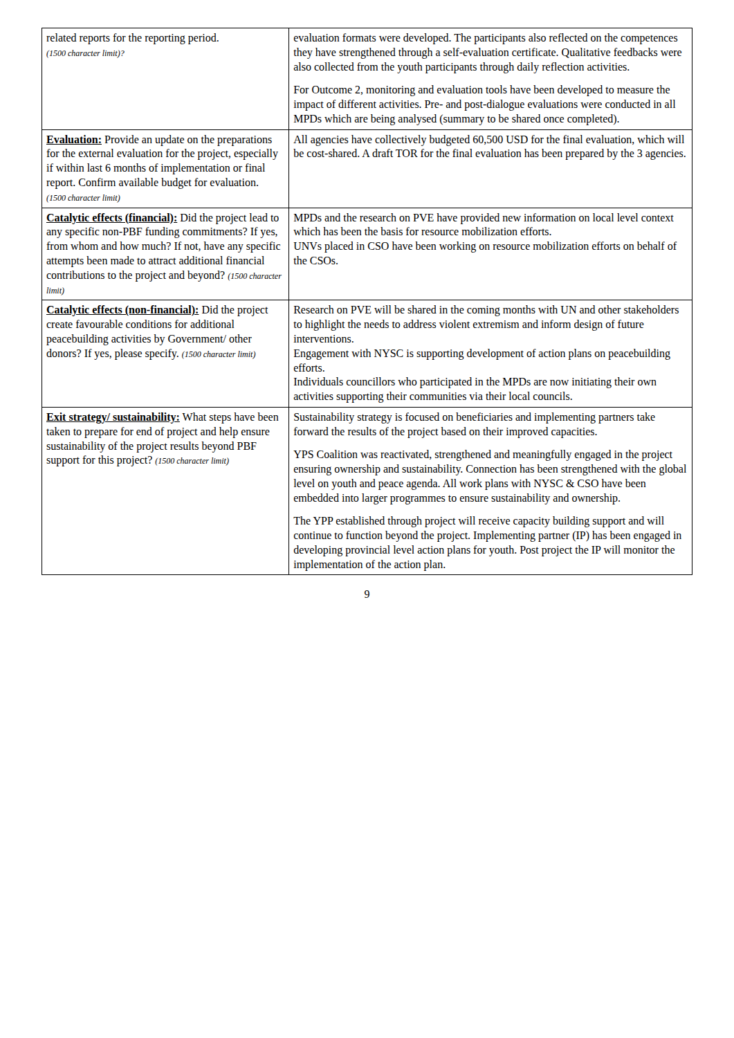| related reports for the reporting period. (1500 character limit)? | evaluation formats were developed. The participants also reflected on the competences they have strengthened through a self-evaluation certificate. Qualitative feedbacks were also collected from the youth participants through daily reflection activities. For Outcome 2, monitoring and evaluation tools have been developed to measure the impact of different activities. Pre- and post-dialogue evaluations were conducted in all MPDs which are being analysed (summary to be shared once completed). |
| Evaluation: Provide an update on the preparations for the external evaluation for the project, especially if within last 6 months of implementation or final report. Confirm available budget for evaluation. (1500 character limit) | All agencies have collectively budgeted 60,500 USD for the final evaluation, which will be cost-shared. A draft TOR for the final evaluation has been prepared by the 3 agencies. |
| Catalytic effects (financial): Did the project lead to any specific non-PBF funding commitments? If yes, from whom and how much? If not, have any specific attempts been made to attract additional financial contributions to the project and beyond? (1500 character limit) | MPDs and the research on PVE have provided new information on local level context which has been the basis for resource mobilization efforts. UNVs placed in CSO have been working on resource mobilization efforts on behalf of the CSOs. |
| Catalytic effects (non-financial): Did the project create favourable conditions for additional peacebuilding activities by Government/ other donors? If yes, please specify. (1500 character limit) | Research on PVE will be shared in the coming months with UN and other stakeholders to highlight the needs to address violent extremism and inform design of future interventions. Engagement with NYSC is supporting development of action plans on peacebuilding efforts. Individuals councillors who participated in the MPDs are now initiating their own activities supporting their communities via their local councils. |
| Exit strategy/ sustainability: What steps have been taken to prepare for end of project and help ensure sustainability of the project results beyond PBF support for this project? (1500 character limit) | Sustainability strategy is focused on beneficiaries and implementing partners take forward the results of the project based on their improved capacities. YPS Coalition was reactivated, strengthened and meaningfully engaged in the project ensuring ownership and sustainability. Connection has been strengthened with the global level on youth and peace agenda. All work plans with NYSC & CSO have been embedded into larger programmes to ensure sustainability and ownership. The YPP established through project will receive capacity building support and will continue to function beyond the project. Implementing partner (IP) has been engaged in developing provincial level action plans for youth. Post project the IP will monitor the implementation of the action plan. |
9